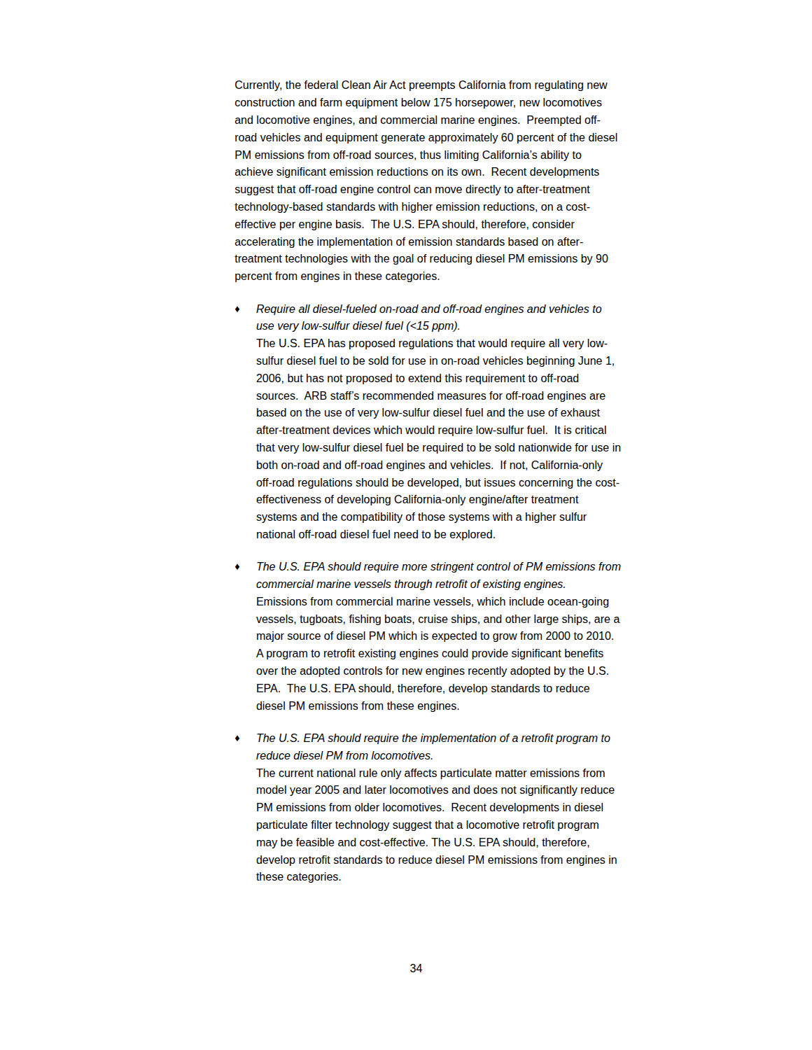Currently, the federal Clean Air Act preempts California from regulating new construction and farm equipment below 175 horsepower, new locomotives and locomotive engines, and commercial marine engines. Preempted off-road vehicles and equipment generate approximately 60 percent of the diesel PM emissions from off-road sources, thus limiting California’s ability to achieve significant emission reductions on its own. Recent developments suggest that off-road engine control can move directly to after-treatment technology-based standards with higher emission reductions, on a cost-effective per engine basis. The U.S. EPA should, therefore, consider accelerating the implementation of emission standards based on after-treatment technologies with the goal of reducing diesel PM emissions by 90 percent from engines in these categories.
♦
Require all diesel-fueled on-road and off-road engines and vehicles to use very low-sulfur diesel fuel (<15 ppm). The U.S. EPA has proposed regulations that would require all very low-sulfur diesel fuel to be sold for use in on-road vehicles beginning June 1, 2006, but has not proposed to extend this requirement to off-road sources. ARB staff’s recommended measures for off-road engines are based on the use of very low-sulfur diesel fuel and the use of exhaust after-treatment devices which would require low-sulfur fuel. It is critical that very low-sulfur diesel fuel be required to be sold nationwide for use in both on-road and off-road engines and vehicles. If not, California-only off-road regulations should be developed, but issues concerning the cost-effectiveness of developing California-only engine/after treatment systems and the compatibility of those systems with a higher sulfur national off-road diesel fuel need to be explored.
♦
The U.S. EPA should require more stringent control of PM emissions from commercial marine vessels through retrofit of existing engines. Emissions from commercial marine vessels, which include ocean-going vessels, tugboats, fishing boats, cruise ships, and other large ships, are a major source of diesel PM which is expected to grow from 2000 to 2010. A program to retrofit existing engines could provide significant benefits over the adopted controls for new engines recently adopted by the U.S. EPA. The U.S. EPA should, therefore, develop standards to reduce diesel PM emissions from these engines.
♦
The U.S. EPA should require the implementation of a retrofit program to reduce diesel PM from locomotives. The current national rule only affects particulate matter emissions from model year 2005 and later locomotives and does not significantly reduce PM emissions from older locomotives. Recent developments in diesel particulate filter technology suggest that a locomotive retrofit program may be feasible and cost-effective. The U.S. EPA should, therefore, develop retrofit standards to reduce diesel PM emissions from engines in these categories.
34